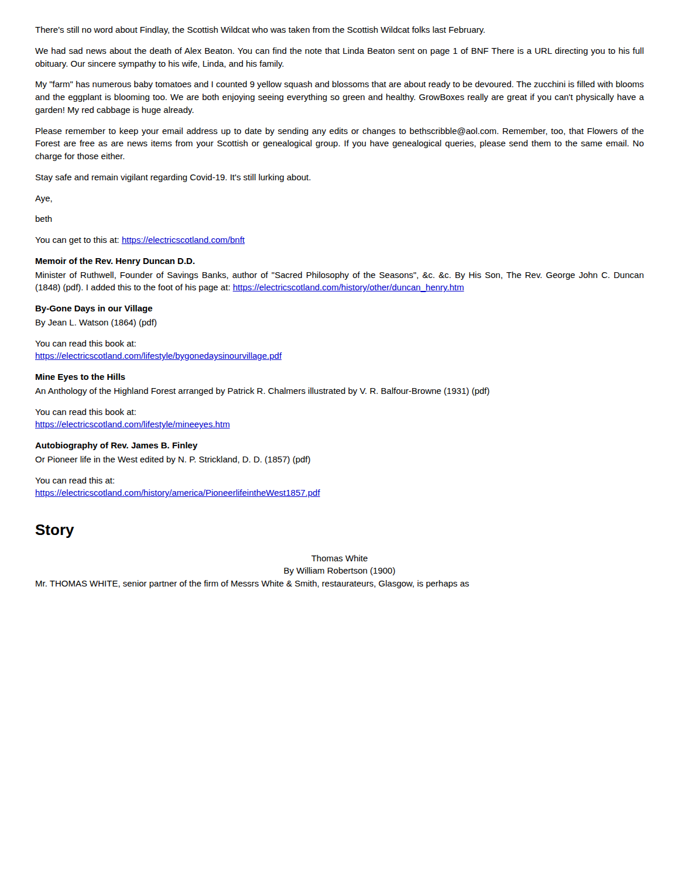There's still no word about Findlay, the Scottish Wildcat who was taken from the Scottish Wildcat folks last February.
We had sad news about the death of Alex Beaton. You can find the note that Linda Beaton sent on page 1 of BNF There is a URL directing you to his full obituary. Our sincere sympathy to his wife, Linda, and his family.
My "farm" has numerous baby tomatoes and I counted 9 yellow squash and blossoms that are about ready to be devoured. The zucchini is filled with blooms and the eggplant is blooming too. We are both enjoying seeing everything so green and healthy. GrowBoxes really are great if you can't physically have a garden! My red cabbage is huge already.
Please remember to keep your email address up to date by sending any edits or changes to bethscribble@aol.com. Remember, too, that Flowers of the Forest are free as are news items from your Scottish or genealogical group. If you have genealogical queries, please send them to the same email. No charge for those either.
Stay safe and remain vigilant regarding Covid-19. It's still lurking about.
Aye,
beth
You can get to this at: https://electricscotland.com/bnft
Memoir of the Rev. Henry Duncan D.D.
Minister of Ruthwell, Founder of Savings Banks, author of "Sacred Philosophy of the Seasons", &c. &c. By His Son, The Rev. George John C. Duncan (1848) (pdf). I added this to the foot of his page at: https://electricscotland.com/history/other/duncan_henry.htm
By-Gone Days in our Village
By Jean L. Watson (1864) (pdf)
You can read this book at:
https://electricscotland.com/lifestyle/bygonedaysinourvillage.pdf
Mine Eyes to the Hills
An Anthology of the Highland Forest arranged by Patrick R. Chalmers illustrated by V. R. Balfour-Browne (1931) (pdf)
You can read this book at:
https://electricscotland.com/lifestyle/mineeyes.htm
Autobiography of Rev. James B. Finley
Or Pioneer life in the West edited by N. P. Strickland, D. D. (1857) (pdf)
You can read this at:
https://electricscotland.com/history/america/PioneerlifeintheWest1857.pdf
Story
Thomas White
By William Robertson (1900)
Mr. THOMAS WHITE, senior partner of the firm of Messrs White & Smith, restaurateurs, Glasgow, is perhaps as